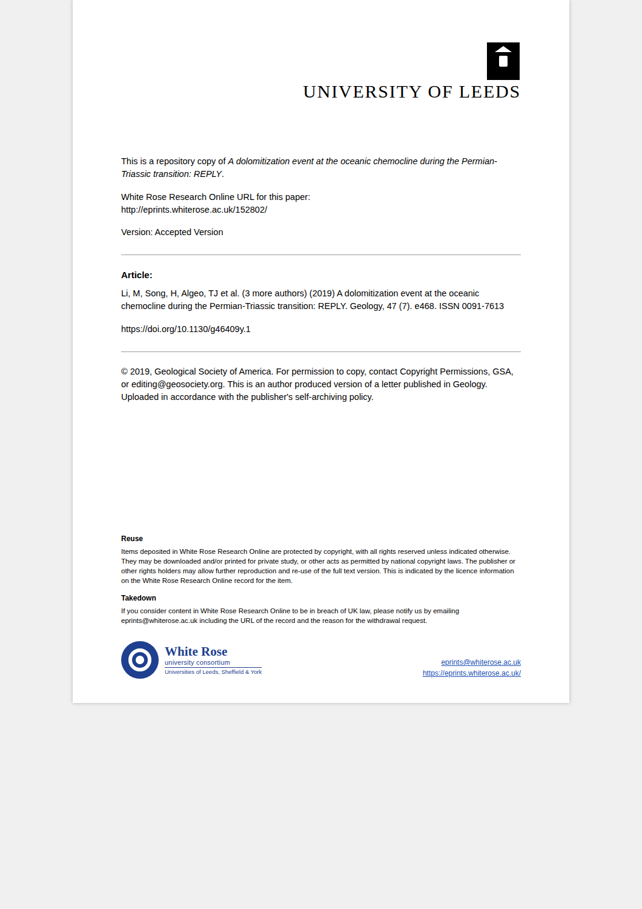UNIVERSITY OF LEEDS
This is a repository copy of A dolomitization event at the oceanic chemocline during the Permian-Triassic transition: REPLY.
White Rose Research Online URL for this paper:
http://eprints.whiterose.ac.uk/152802/
Version: Accepted Version
Article:
Li, M, Song, H, Algeo, TJ et al. (3 more authors) (2019) A dolomitization event at the oceanic chemocline during the Permian-Triassic transition: REPLY. Geology, 47 (7). e468. ISSN 0091-7613
https://doi.org/10.1130/g46409y.1
© 2019, Geological Society of America. For permission to copy, contact Copyright Permissions, GSA, or editing@geosociety.org. This is an author produced version of a letter published in Geology. Uploaded in accordance with the publisher's self-archiving policy.
Reuse
Items deposited in White Rose Research Online are protected by copyright, with all rights reserved unless indicated otherwise. They may be downloaded and/or printed for private study, or other acts as permitted by national copyright laws. The publisher or other rights holders may allow further reproduction and re-use of the full text version. This is indicated by the licence information on the White Rose Research Online record for the item.
Takedown
If you consider content in White Rose Research Online to be in breach of UK law, please notify us by emailing eprints@whiterose.ac.uk including the URL of the record and the reason for the withdrawal request.
White Rose
university consortium
Universities of Leeds, Sheffield & York
eprints@whiterose.ac.uk
https://eprints.whiterose.ac.uk/